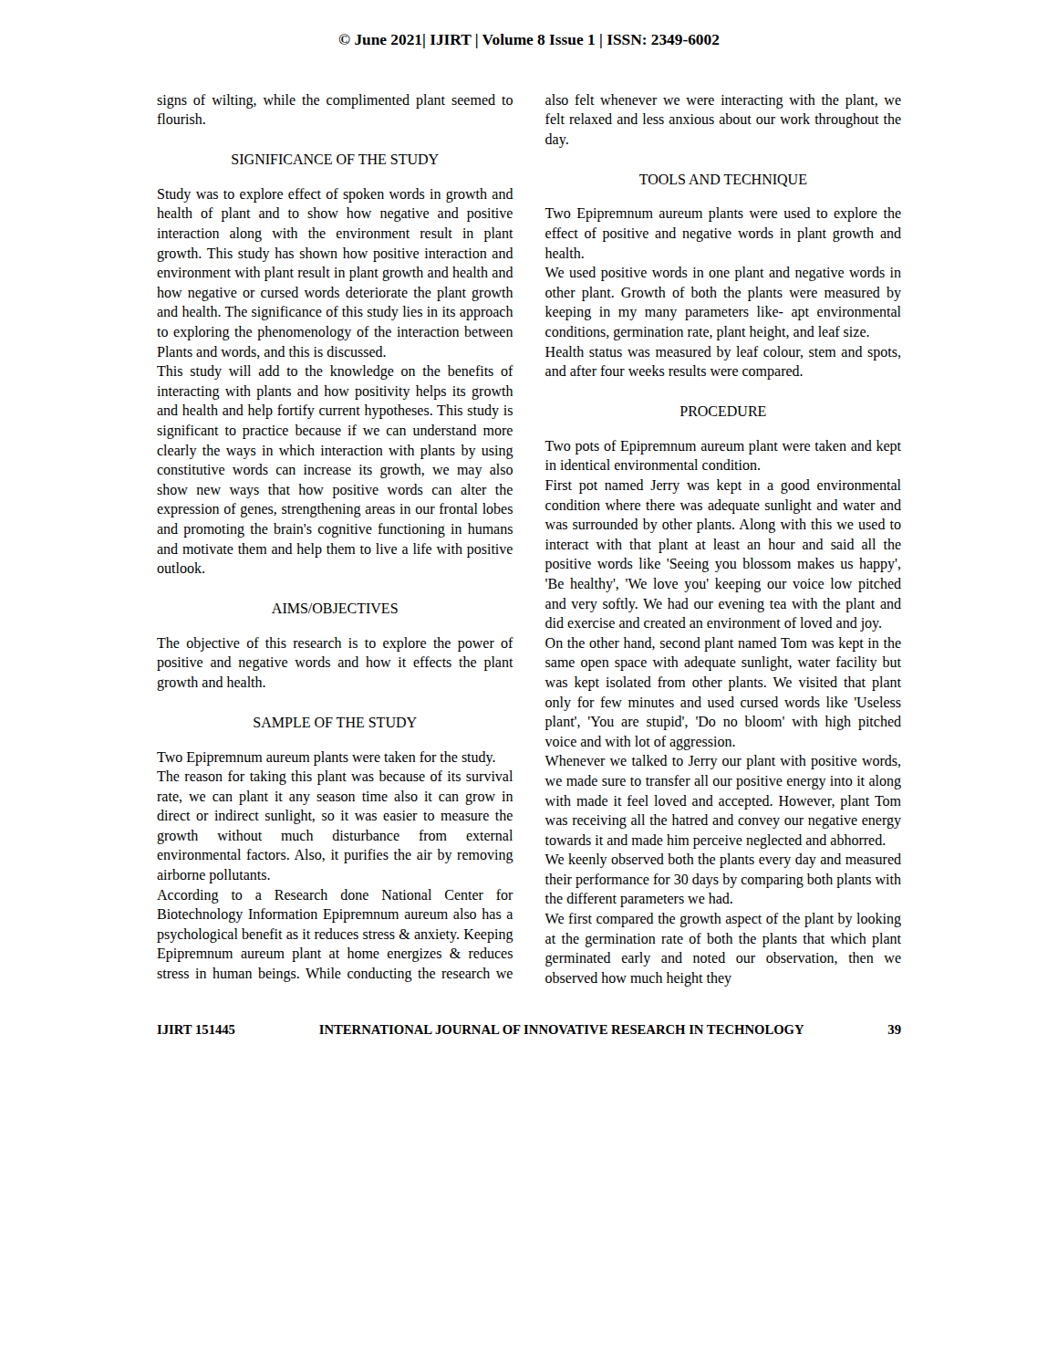© June 2021| IJIRT | Volume 8 Issue 1 | ISSN: 2349-6002
signs of wilting, while the complimented plant seemed to flourish.
Significance of the Study
Study was to explore effect of spoken words in growth and health of plant and to show how negative and positive interaction along with the environment result in plant growth. This study has shown how positive interaction and environment with plant result in plant growth and health and how negative or cursed words deteriorate the plant growth and health. The significance of this study lies in its approach to exploring the phenomenology of the interaction between Plants and words, and this is discussed.
This study will add to the knowledge on the benefits of interacting with plants and how positivity helps its growth and health and help fortify current hypotheses. This study is significant to practice because if we can understand more clearly the ways in which interaction with plants by using constitutive words can increase its growth, we may also show new ways that how positive words can alter the expression of genes, strengthening areas in our frontal lobes and promoting the brain's cognitive functioning in humans and motivate them and help them to live a life with positive outlook.
Aims/Objectives
The objective of this research is to explore the power of positive and negative words and how it effects the plant growth and health.
Sample of the Study
Two Epipremnum aureum plants were taken for the study.
The reason for taking this plant was because of its survival rate, we can plant it any season time also it can grow in direct or indirect sunlight, so it was easier to measure the growth without much disturbance from external environmental factors. Also, it purifies the air by removing airborne pollutants.
According to a Research done National Center for Biotechnology Information Epipremnum aureum also has a psychological benefit as it reduces stress & anxiety. Keeping Epipremnum aureum plant at home energizes & reduces stress in human beings. While conducting the research we also felt whenever we were interacting with the plant, we felt relaxed and less anxious about our work throughout the day.
Tools and Technique
Two Epipremnum aureum plants were used to explore the effect of positive and negative words in plant growth and health.
We used positive words in one plant and negative words in other plant. Growth of both the plants were measured by keeping in my many parameters like- apt environmental conditions, germination rate, plant height, and leaf size.
Health status was measured by leaf colour, stem and spots, and after four weeks results were compared.
Procedure
Two pots of Epipremnum aureum plant were taken and kept in identical environmental condition.
First pot named Jerry was kept in a good environmental condition where there was adequate sunlight and water and was surrounded by other plants. Along with this we used to interact with that plant at least an hour and said all the positive words like 'Seeing you blossom makes us happy', 'Be healthy', 'We love you' keeping our voice low pitched and very softly. We had our evening tea with the plant and did exercise and created an environment of loved and joy.
On the other hand, second plant named Tom was kept in the same open space with adequate sunlight, water facility but was kept isolated from other plants. We visited that plant only for few minutes and used cursed words like 'Useless plant', 'You are stupid', 'Do no bloom' with high pitched voice and with lot of aggression.
Whenever we talked to Jerry our plant with positive words, we made sure to transfer all our positive energy into it along with made it feel loved and accepted. However, plant Tom was receiving all the hatred and convey our negative energy towards it and made him perceive neglected and abhorred.
We keenly observed both the plants every day and measured their performance for 30 days by comparing both plants with the different parameters we had.
We first compared the growth aspect of the plant by looking at the germination rate of both the plants that which plant germinated early and noted our observation, then we observed how much height they
IJIRT 151445 INTERNATIONAL JOURNAL OF INNOVATIVE RESEARCH IN TECHNOLOGY 39